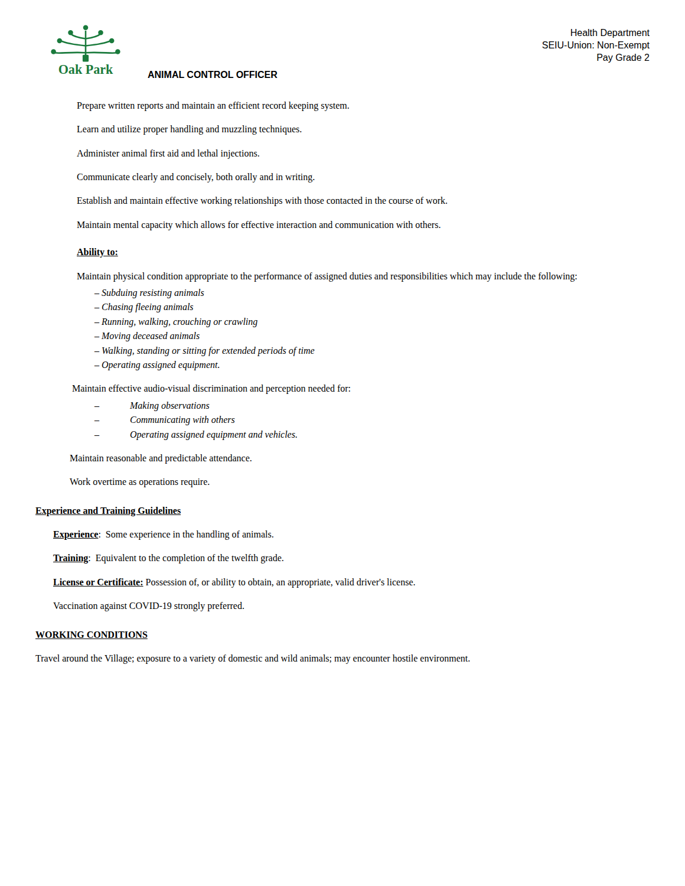Oak Park
Health Department
SEIU-Union: Non-Exempt
Pay Grade 2
ANIMAL CONTROL OFFICER
Prepare written reports and maintain an efficient record keeping system.
Learn and utilize proper handling and muzzling techniques.
Administer animal first aid and lethal injections.
Communicate clearly and concisely, both orally and in writing.
Establish and maintain effective working relationships with those contacted in the course of work.
Maintain mental capacity which allows for effective interaction and communication with others.
Ability to:
Maintain physical condition appropriate to the performance of assigned duties and responsibilities which may include the following:
Subduing resisting animals
Chasing fleeing animals
Running, walking, crouching or crawling
Moving deceased animals
Walking, standing or sitting for extended periods of time
Operating assigned equipment.
Maintain effective audio-visual discrimination and perception needed for:
Making observations
Communicating with others
Operating assigned equipment and vehicles.
Maintain reasonable and predictable attendance.
Work overtime as operations require.
Experience and Training Guidelines
Experience: Some experience in the handling of animals.
Training: Equivalent to the completion of the twelfth grade.
License or Certificate: Possession of, or ability to obtain, an appropriate, valid driver's license.
Vaccination against COVID-19 strongly preferred.
WORKING CONDITIONS
Travel around the Village; exposure to a variety of domestic and wild animals; may encounter hostile environment.